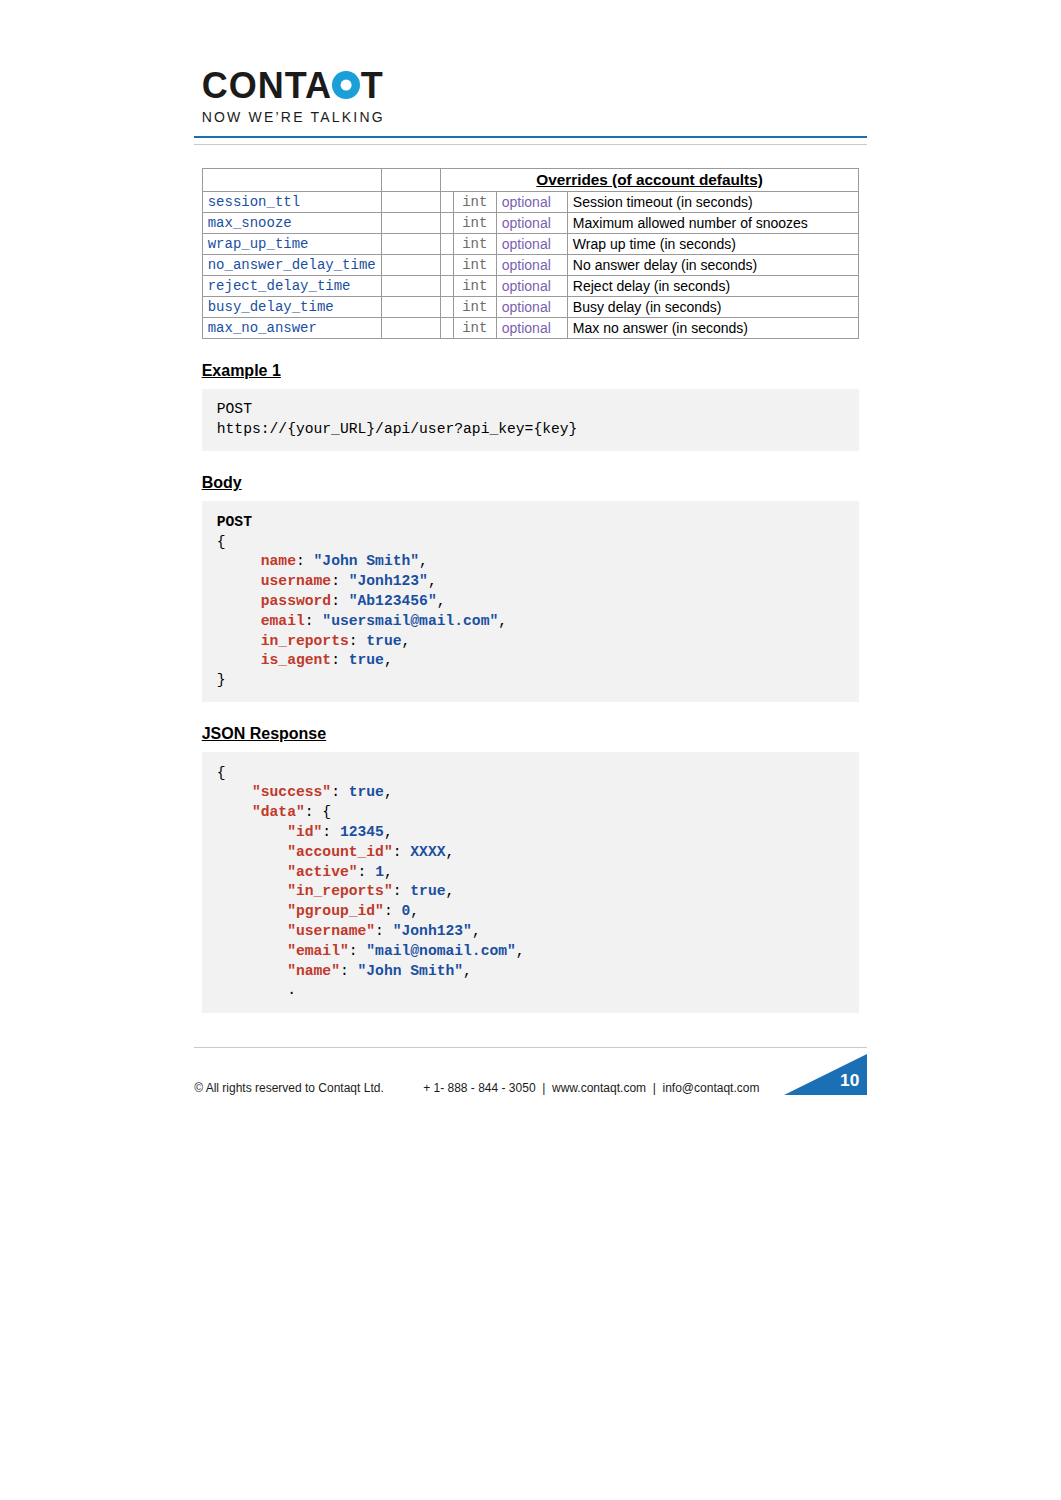CONTA T
NOW WE’RE TALKING
| | | Overrides (of account defaults) |
| session_ttl | | | int | optional | Session timeout (in seconds) |
| max_snooze | | | int | optional | Maximum allowed number of snoozes |
| wrap_up_time | | | int | optional | Wrap up time (in seconds) |
| no_answer_delay_time | | | int | optional | No answer delay (in seconds) |
| reject_delay_time | | | int | optional | Reject delay (in seconds) |
| busy_delay_time | | | int | optional | Busy delay (in seconds) |
| max_no_answer | | | int | optional | Max no answer (in seconds) |
Example 1
POST
https://{your_URL}/api/user?api_key={key}
Body
POST
{
     name: "John Smith",
     username: "Jonh123",
     password: "Ab123456",
     email: "usersmail@mail.com",
     in_reports: true,
     is_agent: true,
}
JSON Response
{
    "success": true,
    "data": {
        "id": 12345,
        "account_id": XXXX,
        "active": 1,
        "in_reports": true,
        "pgroup_id": 0,
        "username": "Jonh123",
        "email": "mail@nomail.com",
        "name": "John Smith",
        .
© All rights reserved to Contaqt Ltd.
+ 1- 888 - 844 - 3050 | www.contaqt.com | info@contaqt.com
10